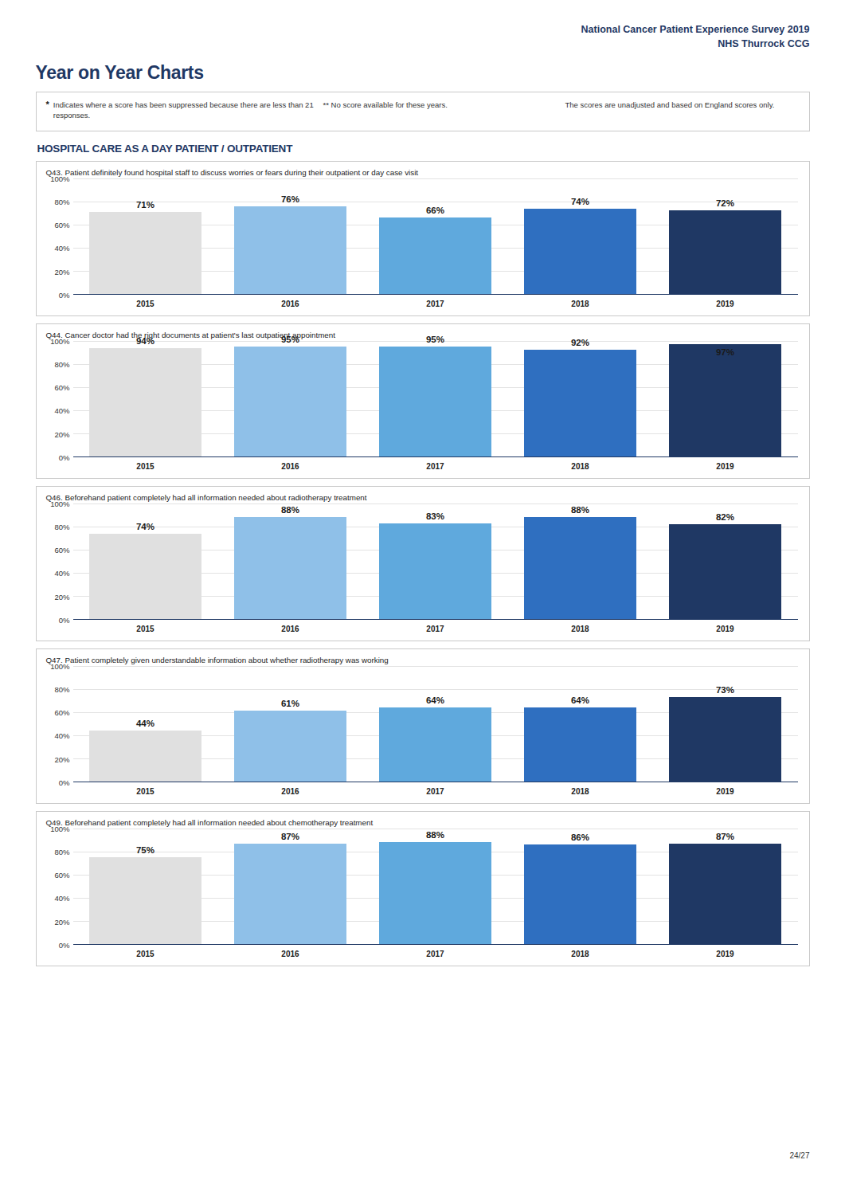National Cancer Patient Experience Survey 2019
NHS Thurrock CCG
Year on Year Charts
* Indicates where a score has been suppressed because there are less than 21 responses.
** No score available for these years.
The scores are unadjusted and based on England scores only.
HOSPITAL CARE AS A DAY PATIENT / OUTPATIENT
Q43. Patient definitely found hospital staff to discuss worries or fears during their outpatient or day case visit
100% 80% 60% 40% 20% 0%
71%
76%
66%
74%
72%
20152016201720182019
Q44. Cancer doctor had the right documents at patient's last outpatient appointment
100% 80% 60% 40% 20% 0%
94%
95%
95%
92%
97%
20152016201720182019
Q46. Beforehand patient completely had all information needed about radiotherapy treatment
100% 80% 60% 40% 20% 0%
74%
88%
83%
88%
82%
20152016201720182019
Q47. Patient completely given understandable information about whether radiotherapy was working
100% 80% 60% 40% 20% 0%
44%
61%
64%
64%
73%
20152016201720182019
Q49. Beforehand patient completely had all information needed about chemotherapy treatment
100% 80% 60% 40% 20% 0%
75%
87%
88%
86%
87%
20152016201720182019
24/27